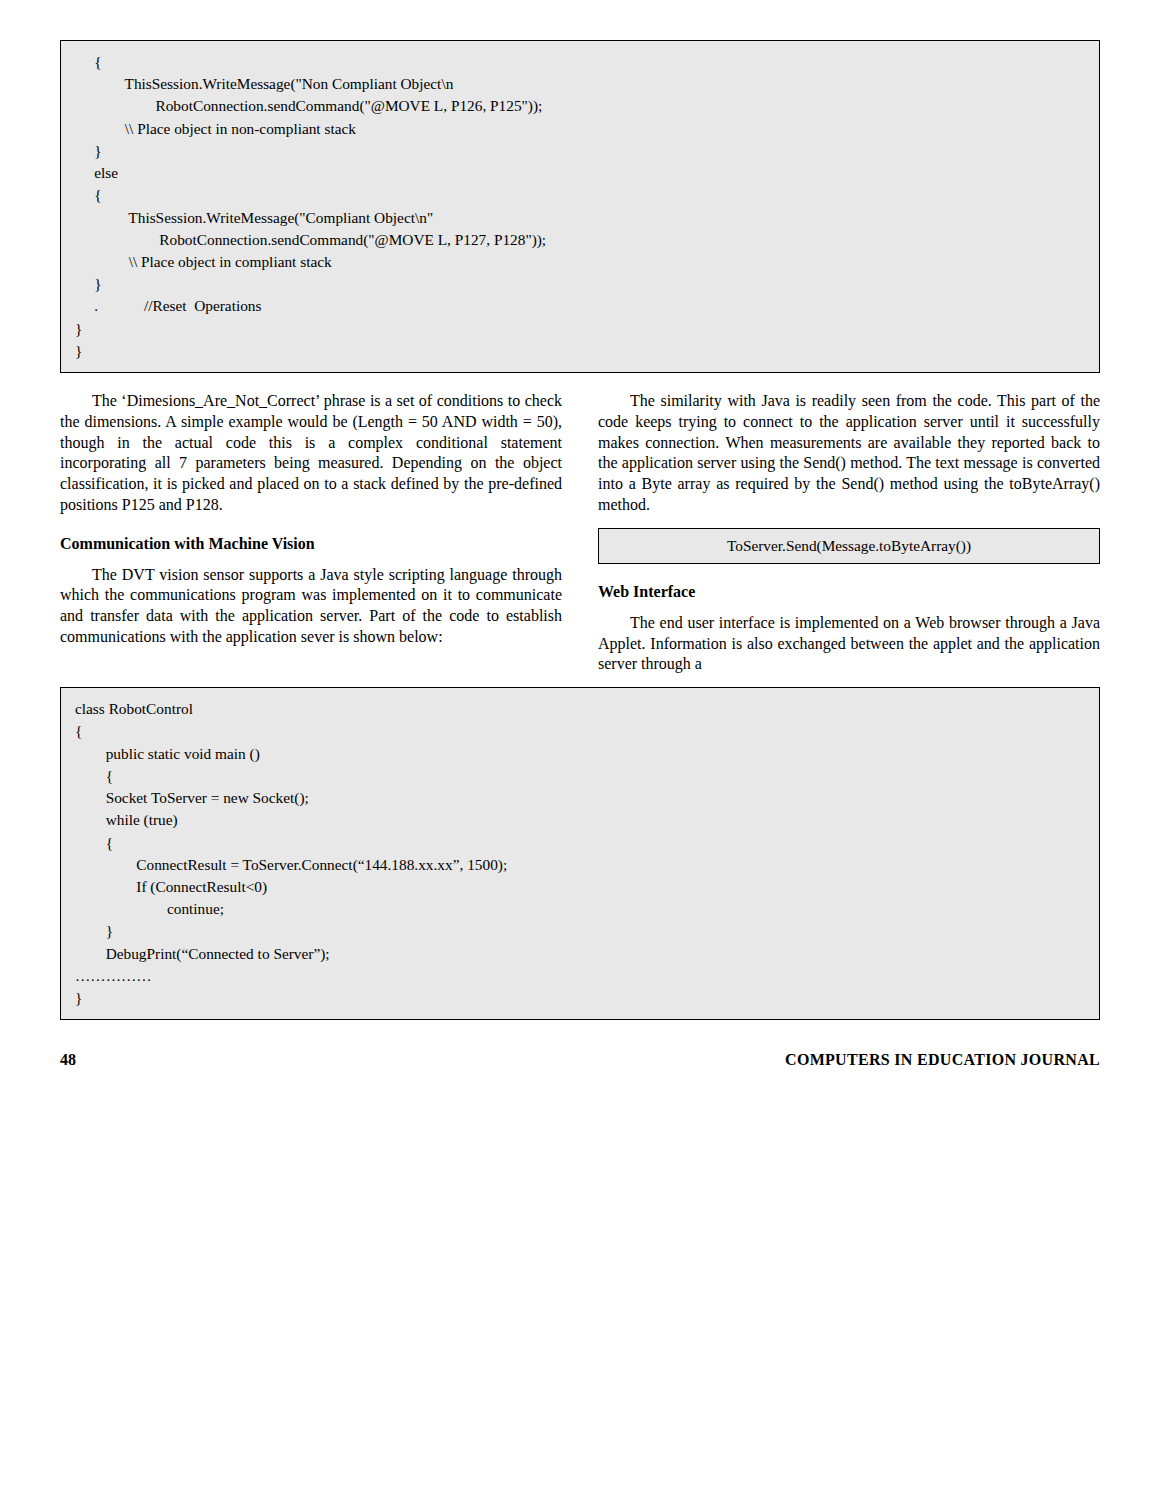{ ThisSession.WriteMessage("Non Compliant Object\n RobotConnection.sendCommand("@MOVE L, P126, P125")); \\ Place object in non-compliant stack } else { ThisSession.WriteMessage("Compliant Object\n" RobotConnection.sendCommand("@MOVE L, P127, P128")); \\ Place object in compliant stack } . //Reset Operations } }
The ‘Dimesions_Are_Not_Correct’ phrase is a set of conditions to check the dimensions. A simple example would be (Length = 50 AND width = 50), though in the actual code this is a complex conditional statement incorporating all 7 parameters being measured. Depending on the object classification, it is picked and placed on to a stack defined by the pre-defined positions P125 and P128.
Communication with Machine Vision
The DVT vision sensor supports a Java style scripting language through which the communications program was implemented on it to communicate and transfer data with the application server. Part of the code to establish communications with the application sever is shown below:
The similarity with Java is readily seen from the code. This part of the code keeps trying to connect to the application server until it successfully makes connection. When measurements are available they reported back to the application server using the Send() method. The text message is converted into a Byte array as required by the Send() method using the toByteArray() method.
ToServer.Send(Message.toByteArray())
Web Interface
The end user interface is implemented on a Web browser through a Java Applet. Information is also exchanged between the applet and the application server through a
class RobotControl { public static void main () { Socket ToServer = new Socket(); while (true) { ConnectResult = ToServer.Connect(“144.188.xx.xx”, 1500); If (ConnectResult<0) continue; } DebugPrint(“Connected to Server”); …………… }
48 COMPUTERS IN EDUCATION JOURNAL